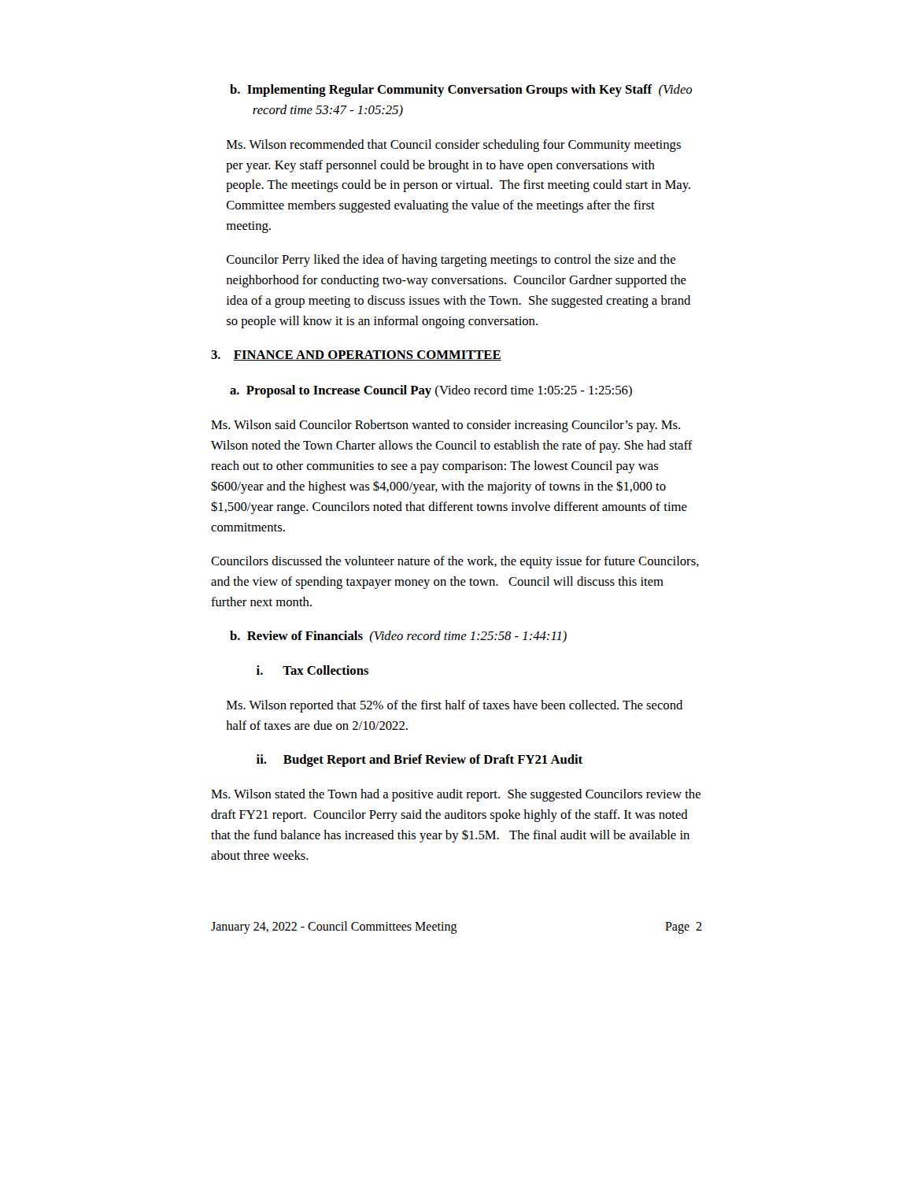b. Implementing Regular Community Conversation Groups with Key Staff (Video record time 53:47 - 1:05:25)
Ms. Wilson recommended that Council consider scheduling four Community meetings per year. Key staff personnel could be brought in to have open conversations with people. The meetings could be in person or virtual. The first meeting could start in May. Committee members suggested evaluating the value of the meetings after the first meeting.
Councilor Perry liked the idea of having targeting meetings to control the size and the neighborhood for conducting two-way conversations. Councilor Gardner supported the idea of a group meeting to discuss issues with the Town. She suggested creating a brand so people will know it is an informal ongoing conversation.
3. FINANCE AND OPERATIONS COMMITTEE
a. Proposal to Increase Council Pay (Video record time 1:05:25 - 1:25:56)
Ms. Wilson said Councilor Robertson wanted to consider increasing Councilor’s pay. Ms. Wilson noted the Town Charter allows the Council to establish the rate of pay. She had staff reach out to other communities to see a pay comparison: The lowest Council pay was $600/year and the highest was $4,000/year, with the majority of towns in the $1,000 to $1,500/year range. Councilors noted that different towns involve different amounts of time commitments.
Councilors discussed the volunteer nature of the work, the equity issue for future Councilors, and the view of spending taxpayer money on the town. Council will discuss this item further next month.
b. Review of Financials (Video record time 1:25:58 - 1:44:11)
i. Tax Collections
Ms. Wilson reported that 52% of the first half of taxes have been collected. The second half of taxes are due on 2/10/2022.
ii. Budget Report and Brief Review of Draft FY21 Audit
Ms. Wilson stated the Town had a positive audit report. She suggested Councilors review the draft FY21 report. Councilor Perry said the auditors spoke highly of the staff. It was noted that the fund balance has increased this year by $1.5M. The final audit will be available in about three weeks.
January 24, 2022 - Council Committees Meeting
Page 2